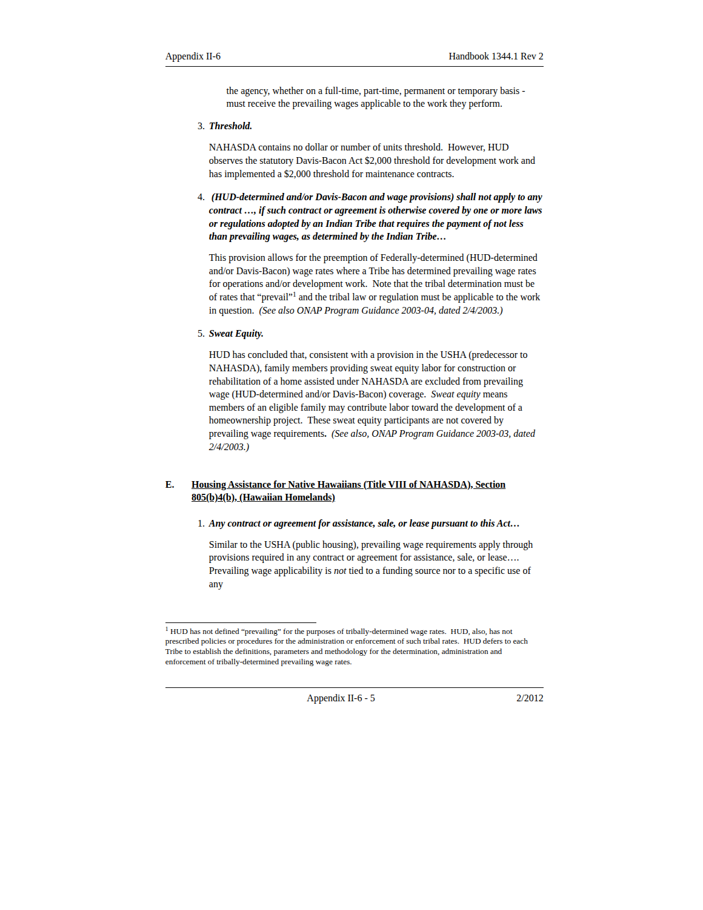Appendix II-6
Handbook 1344.1 Rev 2
the agency, whether on a full-time, part-time, permanent or temporary basis - must receive the prevailing wages applicable to the work they perform.
3. Threshold.
NAHASDA contains no dollar or number of units threshold. However, HUD observes the statutory Davis-Bacon Act $2,000 threshold for development work and has implemented a $2,000 threshold for maintenance contracts.
4. (HUD-determined and/or Davis-Bacon and wage provisions) shall not apply to any contract …, if such contract or agreement is otherwise covered by one or more laws or regulations adopted by an Indian Tribe that requires the payment of not less than prevailing wages, as determined by the Indian Tribe…
This provision allows for the preemption of Federally-determined (HUD-determined and/or Davis-Bacon) wage rates where a Tribe has determined prevailing wage rates for operations and/or development work. Note that the tribal determination must be of rates that “prevail”1 and the tribal law or regulation must be applicable to the work in question. (See also ONAP Program Guidance 2003-04, dated 2/4/2003.)
5. Sweat Equity.
HUD has concluded that, consistent with a provision in the USHA (predecessor to NAHASDA), family members providing sweat equity labor for construction or rehabilitation of a home assisted under NAHASDA are excluded from prevailing wage (HUD-determined and/or Davis-Bacon) coverage. Sweat equity means members of an eligible family may contribute labor toward the development of a homeownership project. These sweat equity participants are not covered by prevailing wage requirements. (See also, ONAP Program Guidance 2003-03, dated 2/4/2003.)
E.
Housing Assistance for Native Hawaiians (Title VIII of NAHASDA), Section 805(b)4(b), (Hawaiian Homelands)
1. Any contract or agreement for assistance, sale, or lease pursuant to this Act…
Similar to the USHA (public housing), prevailing wage requirements apply through provisions required in any contract or agreement for assistance, sale, or lease…. Prevailing wage applicability is not tied to a funding source nor to a specific use of any
1 HUD has not defined “prevailing” for the purposes of tribally-determined wage rates. HUD, also, has not prescribed policies or procedures for the administration or enforcement of such tribal rates. HUD defers to each Tribe to establish the definitions, parameters and methodology for the determination, administration and enforcement of tribally-determined prevailing wage rates.
Appendix II-6 - 5
2/2012